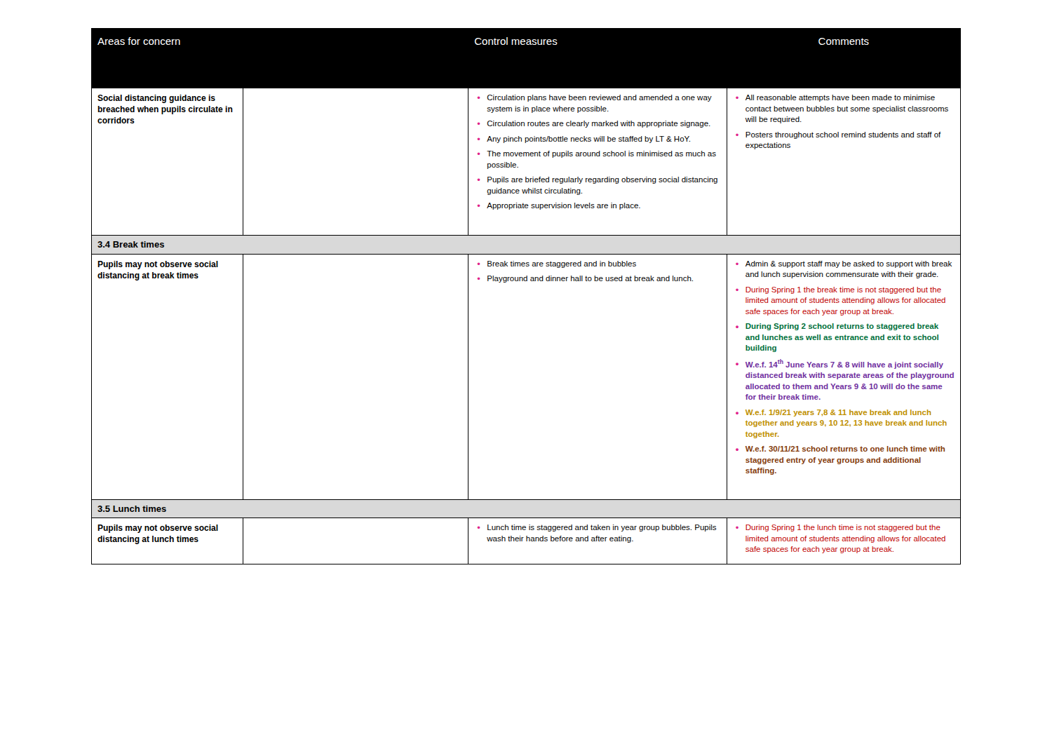| Areas for concern | | Control measures | Comments |
| --- | --- | --- | --- |
| Social distancing guidance is breached when pupils circulate in corridors | | Circulation plans have been reviewed and amended a one way system is in place where possible. Circulation routes are clearly marked with appropriate signage. Any pinch points/bottle necks will be staffed by LT & HoY. The movement of pupils around school is minimised as much as possible. Pupils are briefed regularly regarding observing social distancing guidance whilst circulating. Appropriate supervision levels are in place. | All reasonable attempts have been made to minimise contact between bubbles but some specialist classrooms will be required. Posters throughout school remind students and staff of expectations |
| 3.4 Break times |
| Pupils may not observe social distancing at break times | | Break times are staggered and in bubbles Playground and dinner hall to be used at break and lunch. | Admin & support staff may be asked to support with break and lunch supervision commensurate with their grade. During Spring 1 the break time is not staggered but the limited amount of students attending allows for allocated safe spaces for each year group at break. During Spring 2 school returns to staggered break and lunches as well as entrance and exit to school building W.e.f. 14 th June Years 7 & 8 will have a joint socially distanced break with separate areas of the playground allocated to them and Years 9 & 10 will do the same for their break time. W.e.f. 1/9/21 years 7,8 & 11 have break and lunch together and years 9, 10 12, 13 have break and lunch together. W.e.f. 30/11/21 school returns to one lunch time with staggered entry of year groups and additional staffing. |
| 3.5 Lunch times |
| Pupils may not observe social distancing at lunch times | | Lunch time is staggered and taken in year group bubbles. Pupils wash their hands before and after eating. | During Spring 1 the lunch time is not staggered but the limited amount of students attending allows for allocated safe spaces for each year group at break. |